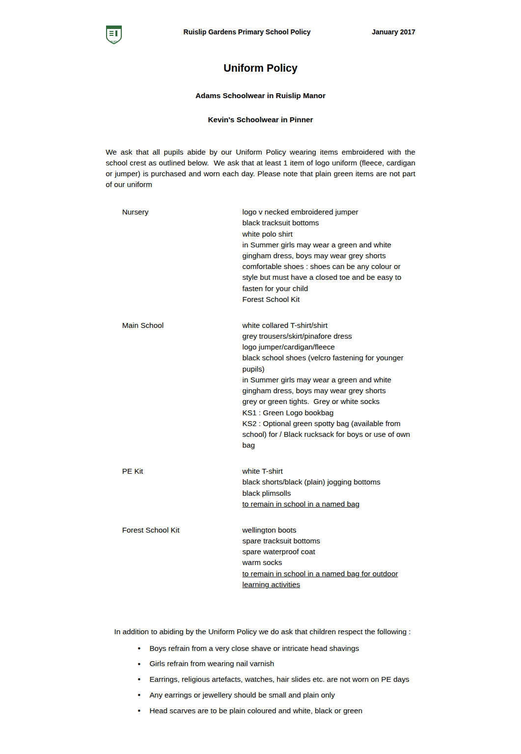RGPS
Ruislip Gardens Primary School Policy
January 2017
Uniform Policy
Adams Schoolwear in Ruislip Manor
Kevin's Schoolwear in Pinner
We ask that all pupils abide by our Uniform Policy wearing items embroidered with the school crest as outlined below. We ask that at least 1 item of logo uniform (fleece, cardigan or jumper) is purchased and worn each day. Please note that plain green items are not part of our uniform
| Nursery | logo v necked embroidered jumper black tracksuit bottoms white polo shirt in Summer girls may wear a green and white gingham dress, boys may wear grey shorts comfortable shoes : shoes can be any colour or style but must have a closed toe and be easy to fasten for your child Forest School Kit |
| Main School | white collared T-shirt/shirt grey trousers/skirt/pinafore dress logo jumper/cardigan/fleece black school shoes (velcro fastening for younger pupils) in Summer girls may wear a green and white gingham dress, boys may wear grey shorts grey or green tights. Grey or white socks KS1 : Green Logo bookbag KS2 : Optional green spotty bag (available from school) for / Black rucksack for boys or use of own bag |
| PE Kit | white T-shirt black shorts/black (plain) jogging bottoms black plimsolls to remain in school in a named bag |
| Forest School Kit | wellington boots spare tracksuit bottoms spare waterproof coat warm socks to remain in school in a named bag for outdoor learning activities |
In addition to abiding by the Uniform Policy we do ask that children respect the following :
Boys refrain from a very close shave or intricate head shavings
Girls refrain from wearing nail varnish
Earrings, religious artefacts, watches, hair slides etc. are not worn on PE days
Any earrings or jewellery should be small and plain only
Head scarves are to be plain coloured and white, black or green